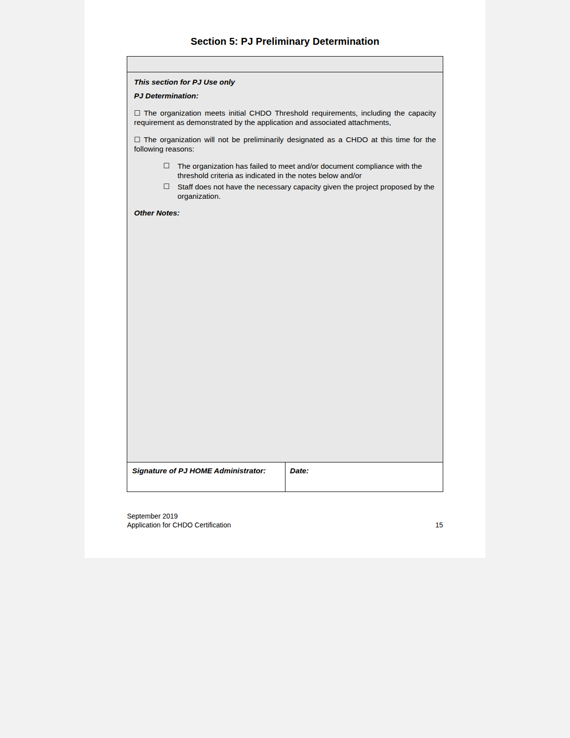Section 5: PJ Preliminary Determination
| This section for PJ Use only PJ Determination: ☐ The organization meets initial CHDO Threshold requirements, including the capacity requirement as demonstrated by the application and associated attachments, ☐ The organization will not be preliminarily designated as a CHDO at this time for the following reasons: ☐ The organization has failed to meet and/or document compliance with the threshold criteria as indicated in the notes below and/or ☐ Staff does not have the necessary capacity given the project proposed by the organization. Other Notes: |
| Signature of PJ HOME Administrator: | Date: |
September 2019
Application for CHDO Certification 15